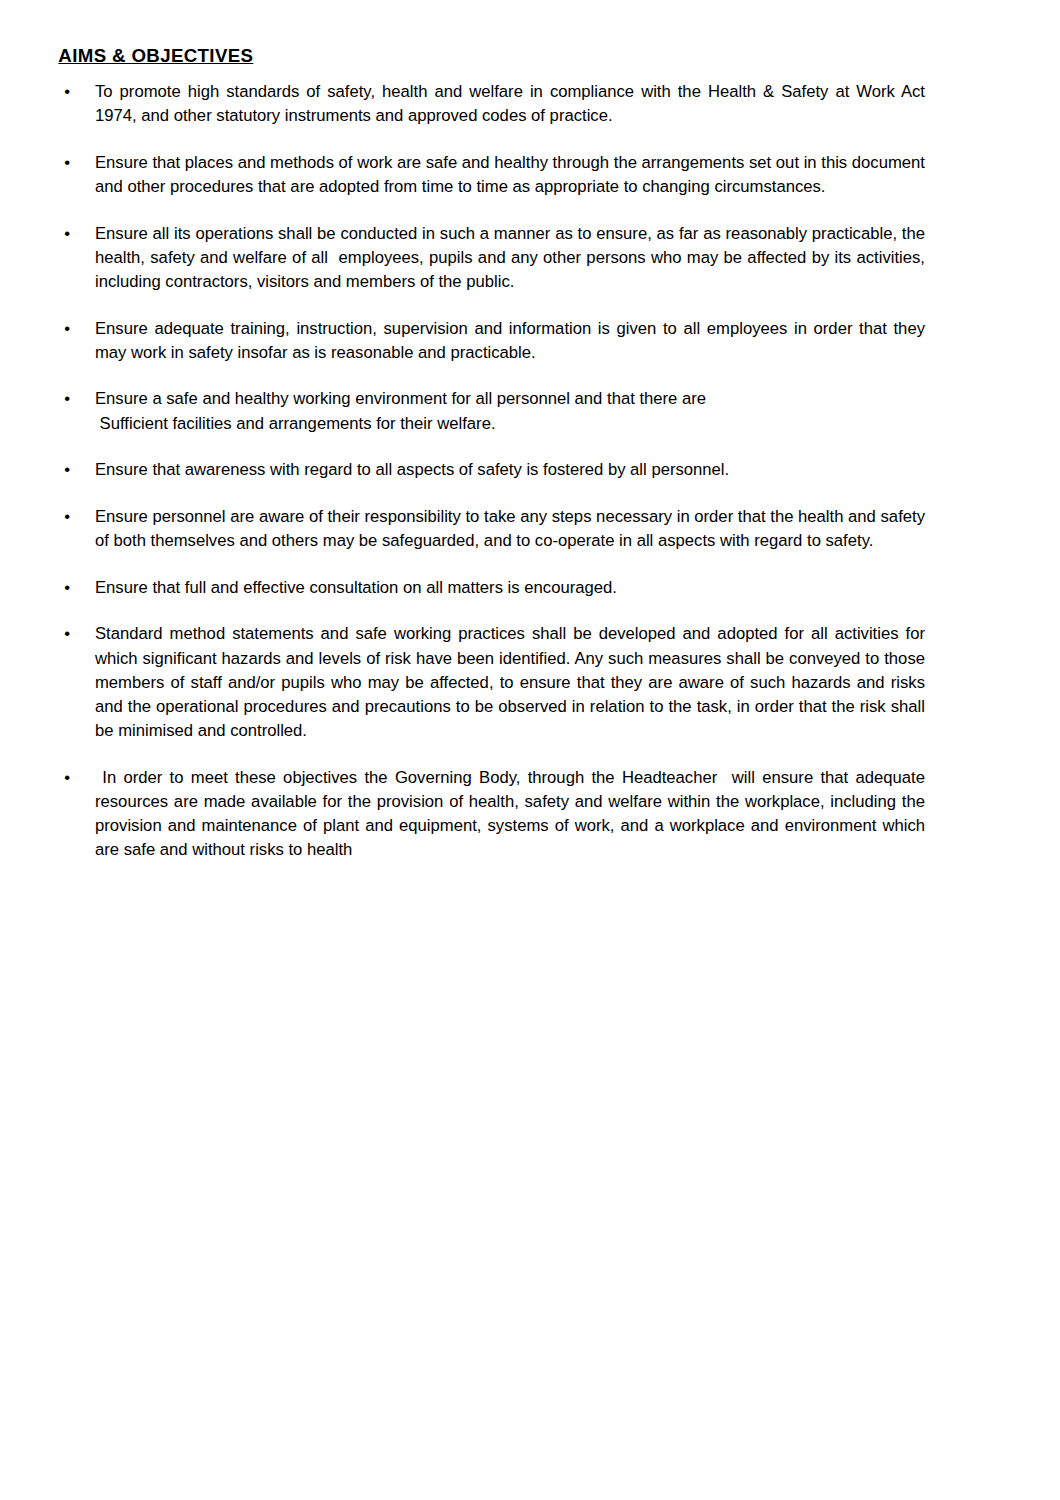AIMS & OBJECTIVES
To promote high standards of safety, health and welfare in compliance with the Health & Safety at Work Act 1974, and other statutory instruments and approved codes of practice.
Ensure that places and methods of work are safe and healthy through the arrangements set out in this document and other procedures that are adopted from time to time as appropriate to changing circumstances.
Ensure all its operations shall be conducted in such a manner as to ensure, as far as reasonably practicable, the health, safety and welfare of all employees, pupils and any other persons who may be affected by its activities, including contractors, visitors and members of the public.
Ensure adequate training, instruction, supervision and information is given to all employees in order that they may work in safety insofar as is reasonable and practicable.
Ensure a safe and healthy working environment for all personnel and that there are
Sufficient facilities and arrangements for their welfare.
Ensure that awareness with regard to all aspects of safety is fostered by all personnel.
Ensure personnel are aware of their responsibility to take any steps necessary in order that the health and safety of both themselves and others may be safeguarded, and to co-operate in all aspects with regard to safety.
Ensure that full and effective consultation on all matters is encouraged.
Standard method statements and safe working practices shall be developed and adopted for all activities for which significant hazards and levels of risk have been identified. Any such measures shall be conveyed to those members of staff and/or pupils who may be affected, to ensure that they are aware of such hazards and risks and the operational procedures and precautions to be observed in relation to the task, in order that the risk shall be minimised and controlled.
In order to meet these objectives the Governing Body, through the Headteacher will ensure that adequate resources are made available for the provision of health, safety and welfare within the workplace, including the provision and maintenance of plant and equipment, systems of work, and a workplace and environment which are safe and without risks to health